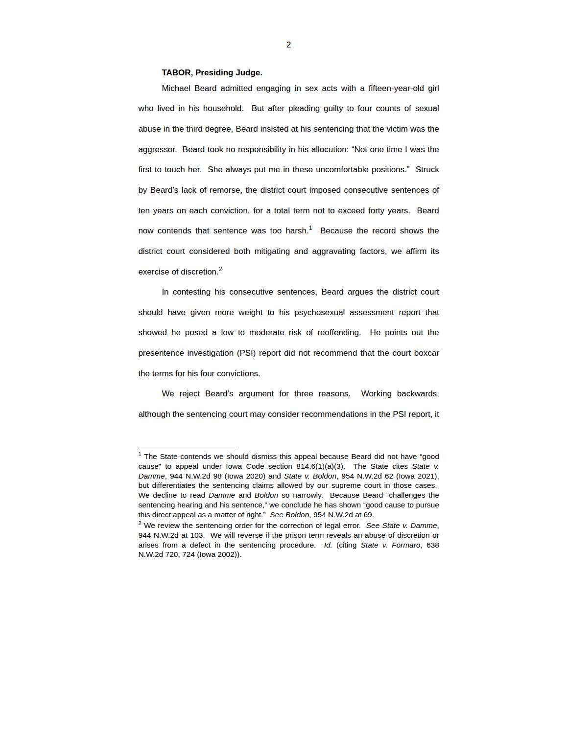2
TABOR, Presiding Judge.
Michael Beard admitted engaging in sex acts with a fifteen-year-old girl who lived in his household. But after pleading guilty to four counts of sexual abuse in the third degree, Beard insisted at his sentencing that the victim was the aggressor. Beard took no responsibility in his allocution: “Not one time I was the first to touch her. She always put me in these uncomfortable positions.” Struck by Beard’s lack of remorse, the district court imposed consecutive sentences of ten years on each conviction, for a total term not to exceed forty years. Beard now contends that sentence was too harsh.1 Because the record shows the district court considered both mitigating and aggravating factors, we affirm its exercise of discretion.2
In contesting his consecutive sentences, Beard argues the district court should have given more weight to his psychosexual assessment report that showed he posed a low to moderate risk of reoffending. He points out the presentence investigation (PSI) report did not recommend that the court boxcar the terms for his four convictions.
We reject Beard’s argument for three reasons. Working backwards, although the sentencing court may consider recommendations in the PSI report, it
1 The State contends we should dismiss this appeal because Beard did not have “good cause” to appeal under Iowa Code section 814.6(1)(a)(3). The State cites State v. Damme, 944 N.W.2d 98 (Iowa 2020) and State v. Boldon, 954 N.W.2d 62 (Iowa 2021), but differentiates the sentencing claims allowed by our supreme court in those cases. We decline to read Damme and Boldon so narrowly. Because Beard “challenges the sentencing hearing and his sentence,” we conclude he has shown “good cause to pursue this direct appeal as a matter of right.” See Boldon, 954 N.W.2d at 69.
2 We review the sentencing order for the correction of legal error. See State v. Damme, 944 N.W.2d at 103. We will reverse if the prison term reveals an abuse of discretion or arises from a defect in the sentencing procedure. Id. (citing State v. Formaro, 638 N.W.2d 720, 724 (Iowa 2002)).